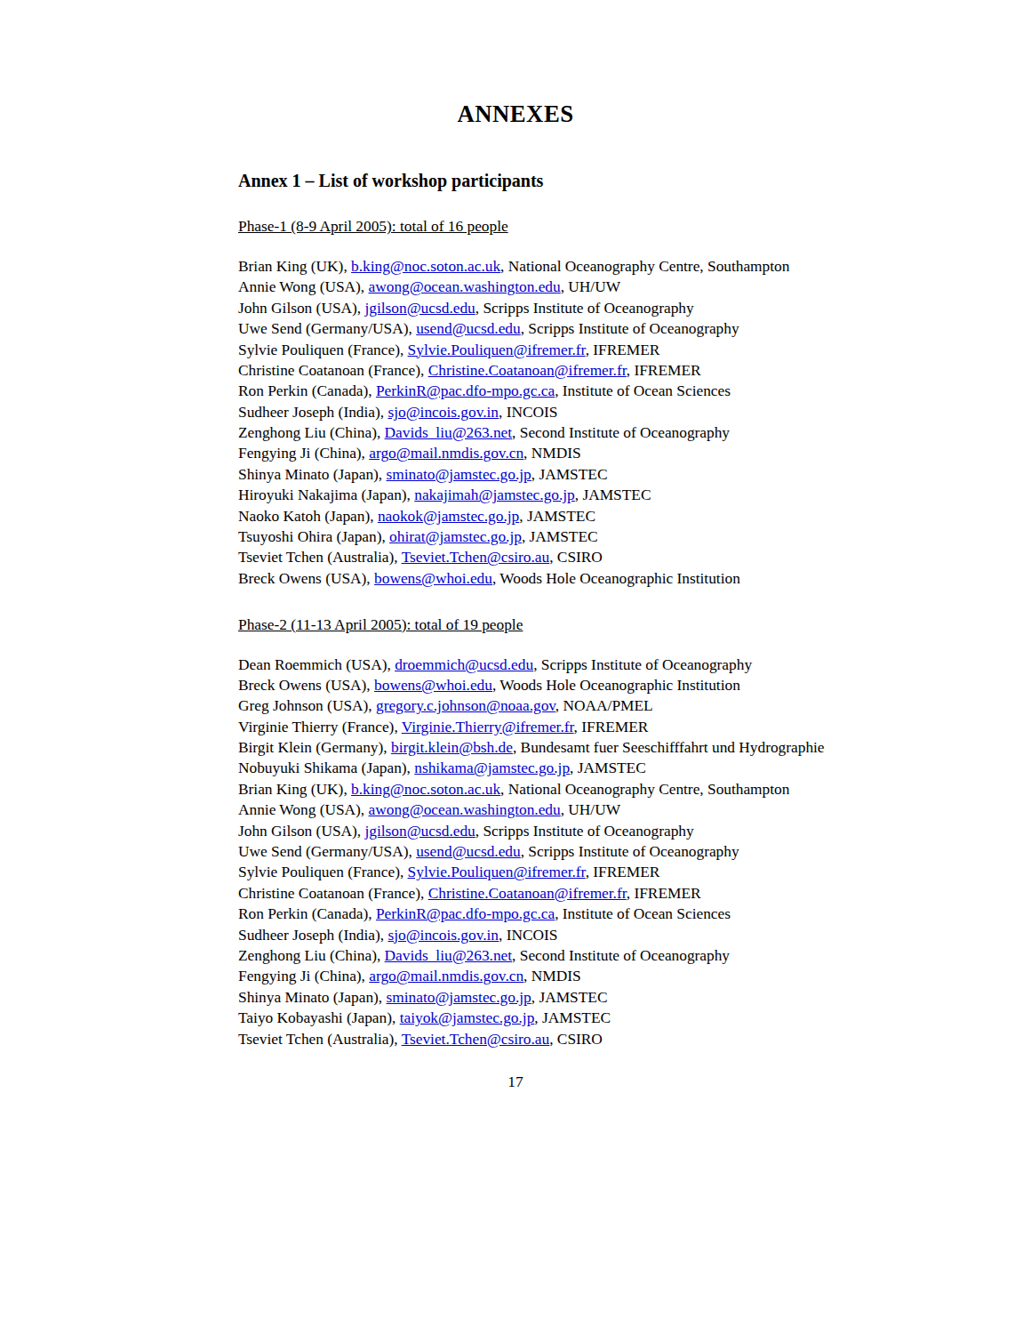ANNEXES
Annex 1 – List of workshop participants
Phase-1 (8-9 April 2005): total of 16 people
Brian King (UK), b.king@noc.soton.ac.uk, National Oceanography Centre, Southampton
Annie Wong (USA), awong@ocean.washington.edu, UH/UW
John Gilson (USA), jgilson@ucsd.edu, Scripps Institute of Oceanography
Uwe Send (Germany/USA), usend@ucsd.edu, Scripps Institute of Oceanography
Sylvie Pouliquen (France), Sylvie.Pouliquen@ifremer.fr, IFREMER
Christine Coatanoan (France), Christine.Coatanoan@ifremer.fr, IFREMER
Ron Perkin (Canada), PerkinR@pac.dfo-mpo.gc.ca, Institute of Ocean Sciences
Sudheer Joseph (India), sjo@incois.gov.in, INCOIS
Zenghong Liu (China), Davids_liu@263.net, Second Institute of Oceanography
Fengying Ji (China), argo@mail.nmdis.gov.cn, NMDIS
Shinya Minato (Japan), sminato@jamstec.go.jp, JAMSTEC
Hiroyuki Nakajima (Japan), nakajimah@jamstec.go.jp, JAMSTEC
Naoko Katoh (Japan), naokok@jamstec.go.jp, JAMSTEC
Tsuyoshi Ohira (Japan), ohirat@jamstec.go.jp, JAMSTEC
Tseviet Tchen (Australia), Tseviet.Tchen@csiro.au, CSIRO
Breck Owens (USA), bowens@whoi.edu, Woods Hole Oceanographic Institution
Phase-2 (11-13 April 2005): total of 19 people
Dean Roemmich (USA), droemmich@ucsd.edu, Scripps Institute of Oceanography
Breck Owens (USA), bowens@whoi.edu, Woods Hole Oceanographic Institution
Greg Johnson (USA), gregory.c.johnson@noaa.gov, NOAA/PMEL
Virginie Thierry (France), Virginie.Thierry@ifremer.fr, IFREMER
Birgit Klein (Germany), birgit.klein@bsh.de, Bundesamt fuer Seeschifffahrt und Hydrographie
Nobuyuki Shikama (Japan), nshikama@jamstec.go.jp, JAMSTEC
Brian King (UK), b.king@noc.soton.ac.uk, National Oceanography Centre, Southampton
Annie Wong (USA), awong@ocean.washington.edu, UH/UW
John Gilson (USA), jgilson@ucsd.edu, Scripps Institute of Oceanography
Uwe Send (Germany/USA), usend@ucsd.edu, Scripps Institute of Oceanography
Sylvie Pouliquen (France), Sylvie.Pouliquen@ifremer.fr, IFREMER
Christine Coatanoan (France), Christine.Coatanoan@ifremer.fr, IFREMER
Ron Perkin (Canada), PerkinR@pac.dfo-mpo.gc.ca, Institute of Ocean Sciences
Sudheer Joseph (India), sjo@incois.gov.in, INCOIS
Zenghong Liu (China), Davids_liu@263.net, Second Institute of Oceanography
Fengying Ji (China), argo@mail.nmdis.gov.cn, NMDIS
Shinya Minato (Japan), sminato@jamstec.go.jp, JAMSTEC
Taiyo Kobayashi (Japan), taiyok@jamstec.go.jp, JAMSTEC
Tseviet Tchen (Australia), Tseviet.Tchen@csiro.au, CSIRO
17